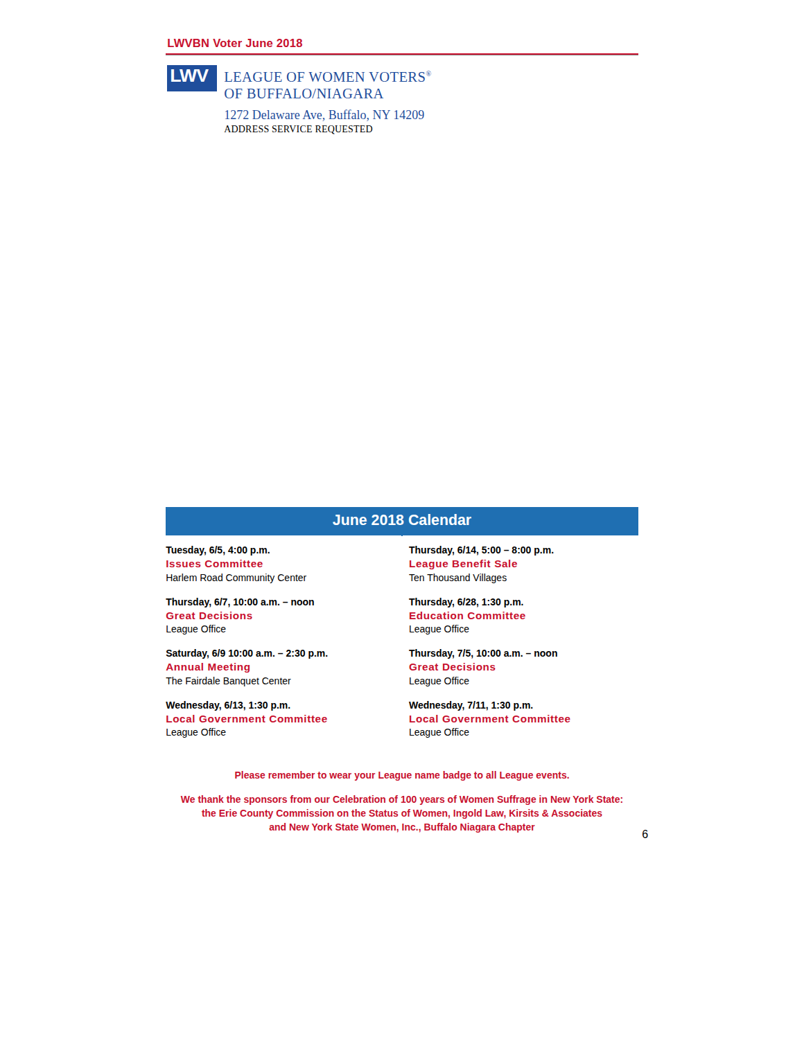LWVBN Voter June 2018
LWV
LEAGUE OF WOMEN VOTERS®
OF BUFFALO/NIAGARA
1272 Delaware Ave, Buffalo, NY 14209
ADDRESS SERVICE REQUESTED
June 2018 Calendar
Tuesday, 6/5, 4:00 p.m.
Issues Committee
Harlem Road Community Center
Thursday, 6/7, 10:00 a.m. – noon
Great Decisions
League Office
Saturday, 6/9 10:00 a.m. – 2:30 p.m.
Annual Meeting
The Fairdale Banquet Center
Wednesday, 6/13, 1:30 p.m.
Local Government Committee
League Office
Thursday, 6/14, 5:00 – 8:00 p.m.
League Benefit Sale
Ten Thousand Villages
Thursday, 6/28, 1:30 p.m.
Education Committee
League Office
Thursday, 7/5, 10:00 a.m. – noon
Great Decisions
League Office
Wednesday, 7/11, 1:30 p.m.
Local Government Committee
League Office
Please remember to wear your League name badge to all League events.
We thank the sponsors from our Celebration of 100 years of Women Suffrage in New York State:
the Erie County Commission on the Status of Women, Ingold Law, Kirsits & Associates
and New York State Women, Inc., Buffalo Niagara Chapter
6